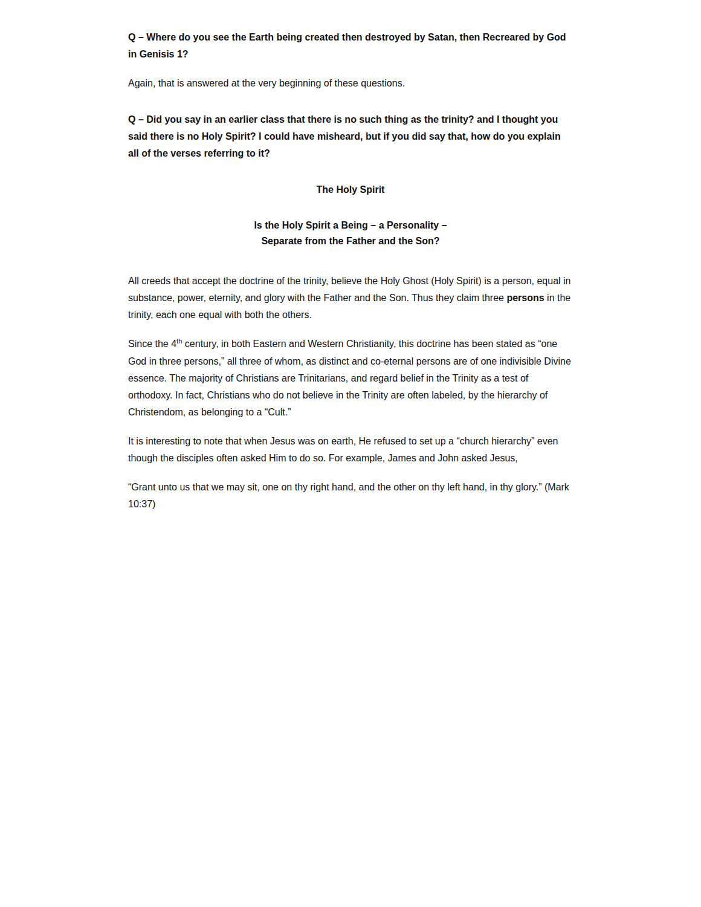Q – Where do you see the Earth being created then destroyed by Satan, then Recreared by God in Genisis 1?
Again, that is answered at the very beginning of these questions.
Q – Did you say in an earlier class that there is no such thing as the trinity? and I thought you said there is no Holy Spirit? I could have misheard, but if you did say that, how do you explain all of the verses referring to it?
The Holy Spirit
Is the Holy Spirit a Being – a Personality –
Separate from the Father and the Son?
All creeds that accept the doctrine of the trinity, believe the Holy Ghost (Holy Spirit) is a person, equal in substance, power, eternity, and glory with the Father and the Son. Thus they claim three persons in the trinity, each one equal with both the others.
Since the 4th century, in both Eastern and Western Christianity, this doctrine has been stated as “one God in three persons,” all three of whom, as distinct and co-eternal persons are of one indivisible Divine essence. The majority of Christians are Trinitarians, and regard belief in the Trinity as a test of orthodoxy. In fact, Christians who do not believe in the Trinity are often labeled, by the hierarchy of Christendom, as belonging to a “Cult.”
It is interesting to note that when Jesus was on earth, He refused to set up a “church hierarchy” even though the disciples often asked Him to do so. For example, James and John asked Jesus,
“Grant unto us that we may sit, one on thy right hand, and the other on thy left hand, in thy glory.” (Mark 10:37)